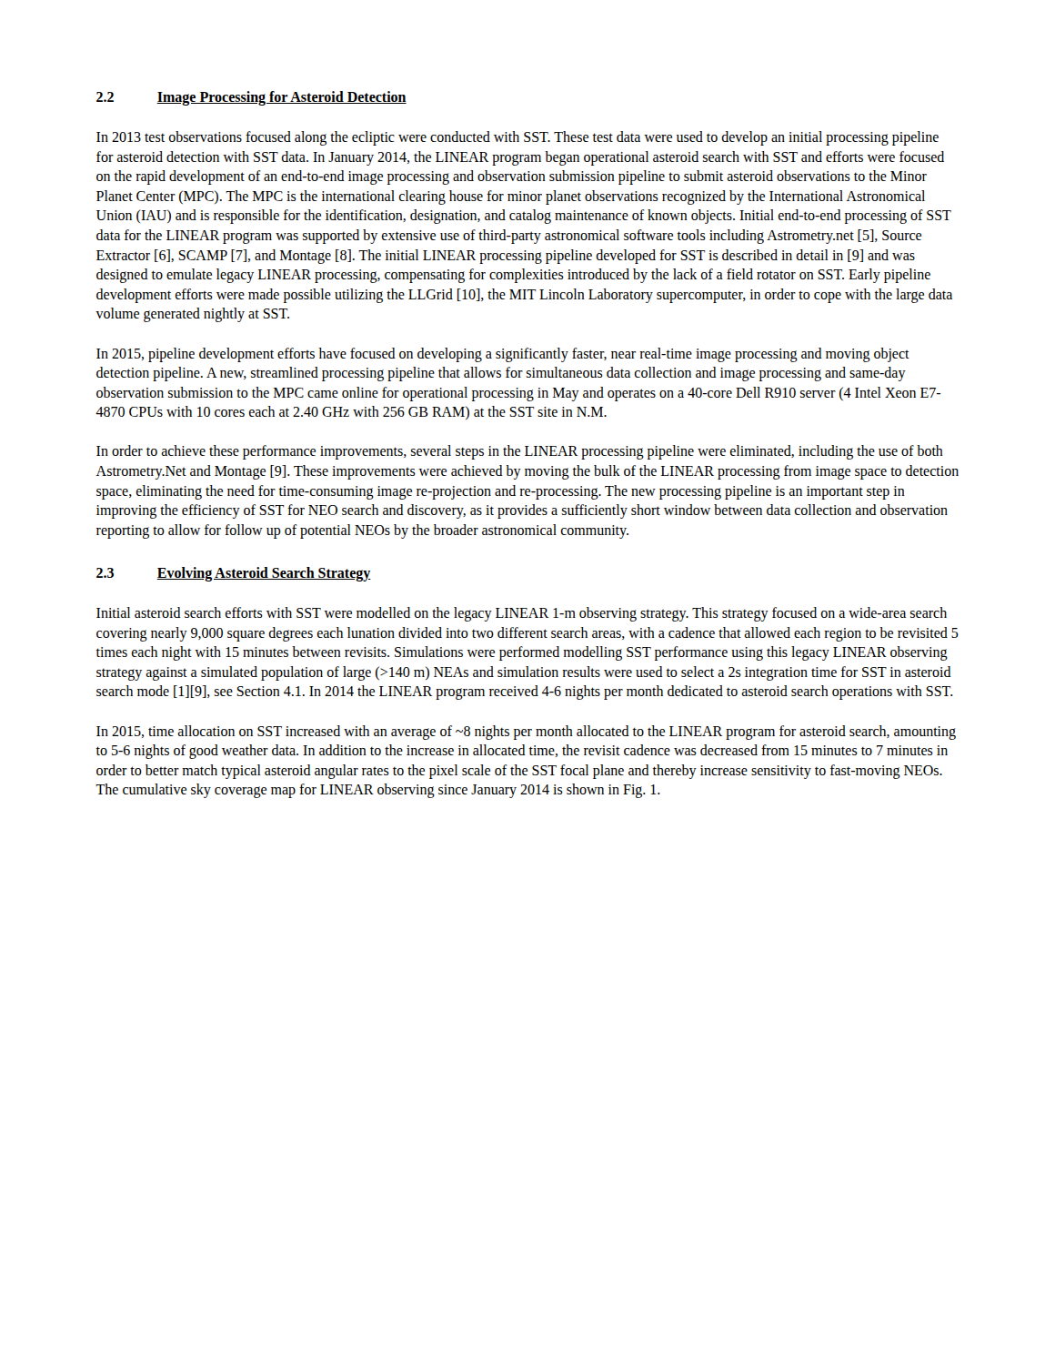2.2 Image Processing for Asteroid Detection
In 2013 test observations focused along the ecliptic were conducted with SST. These test data were used to develop an initial processing pipeline for asteroid detection with SST data. In January 2014, the LINEAR program began operational asteroid search with SST and efforts were focused on the rapid development of an end-to-end image processing and observation submission pipeline to submit asteroid observations to the Minor Planet Center (MPC). The MPC is the international clearing house for minor planet observations recognized by the International Astronomical Union (IAU) and is responsible for the identification, designation, and catalog maintenance of known objects. Initial end-to-end processing of SST data for the LINEAR program was supported by extensive use of third-party astronomical software tools including Astrometry.net [5], Source Extractor [6], SCAMP [7], and Montage [8]. The initial LINEAR processing pipeline developed for SST is described in detail in [9] and was designed to emulate legacy LINEAR processing, compensating for complexities introduced by the lack of a field rotator on SST. Early pipeline development efforts were made possible utilizing the LLGrid [10], the MIT Lincoln Laboratory supercomputer, in order to cope with the large data volume generated nightly at SST.
In 2015, pipeline development efforts have focused on developing a significantly faster, near real-time image processing and moving object detection pipeline. A new, streamlined processing pipeline that allows for simultaneous data collection and image processing and same-day observation submission to the MPC came online for operational processing in May and operates on a 40-core Dell R910 server (4 Intel Xeon E7-4870 CPUs with 10 cores each at 2.40 GHz with 256 GB RAM) at the SST site in N.M.
In order to achieve these performance improvements, several steps in the LINEAR processing pipeline were eliminated, including the use of both Astrometry.Net and Montage [9]. These improvements were achieved by moving the bulk of the LINEAR processing from image space to detection space, eliminating the need for time-consuming image re-projection and re-processing. The new processing pipeline is an important step in improving the efficiency of SST for NEO search and discovery, as it provides a sufficiently short window between data collection and observation reporting to allow for follow up of potential NEOs by the broader astronomical community.
2.3 Evolving Asteroid Search Strategy
Initial asteroid search efforts with SST were modelled on the legacy LINEAR 1-m observing strategy. This strategy focused on a wide-area search covering nearly 9,000 square degrees each lunation divided into two different search areas, with a cadence that allowed each region to be revisited 5 times each night with 15 minutes between revisits. Simulations were performed modelling SST performance using this legacy LINEAR observing strategy against a simulated population of large (>140 m) NEAs and simulation results were used to select a 2s integration time for SST in asteroid search mode [1][9], see Section 4.1. In 2014 the LINEAR program received 4-6 nights per month dedicated to asteroid search operations with SST.
In 2015, time allocation on SST increased with an average of ~8 nights per month allocated to the LINEAR program for asteroid search, amounting to 5-6 nights of good weather data. In addition to the increase in allocated time, the revisit cadence was decreased from 15 minutes to 7 minutes in order to better match typical asteroid angular rates to the pixel scale of the SST focal plane and thereby increase sensitivity to fast-moving NEOs. The cumulative sky coverage map for LINEAR observing since January 2014 is shown in Fig. 1.